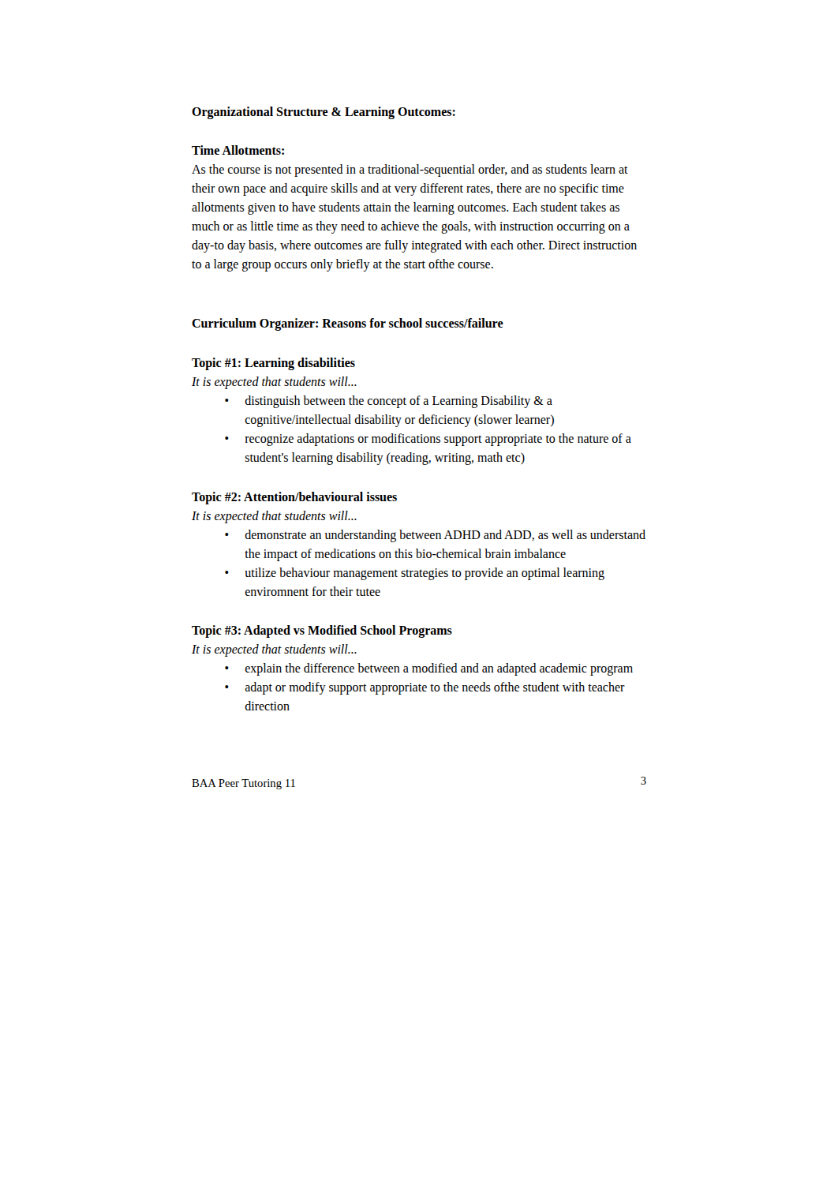Organizational Structure & Learning Outcomes:
Time Allotments:
As the course is not presented in a traditional-sequential order, and as students learn at their own pace and acquire skills and at very different rates, there are no specific time allotments given to have students attain the learning outcomes. Each student takes as much or as little time as they need to achieve the goals, with instruction occurring on a day-to day basis, where outcomes are fully integrated with each other. Direct instruction to a large group occurs only briefly at the start ofthe course.
Curriculum Organizer: Reasons for school success/failure
Topic #1: Learning disabilities
It is expected that students will...
distinguish between the concept of a Learning Disability & a cognitive/intellectual disability or deficiency (slower learner)
recognize adaptations or modifications support appropriate to the nature of a student's learning disability (reading, writing, math etc)
Topic #2: Attention/behavioural issues
It is expected that students will...
demonstrate an understanding between ADHD and ADD, as well as understand the impact of medications on this bio-chemical brain imbalance
utilize behaviour management strategies to provide an optimal learning enviromnent for their tutee
Topic #3: Adapted vs Modified School Programs
It is expected that students will...
explain the difference between a modified and an adapted academic program
adapt or modify support appropriate to the needs ofthe student with teacher direction
BAA Peer Tutoring 11 3